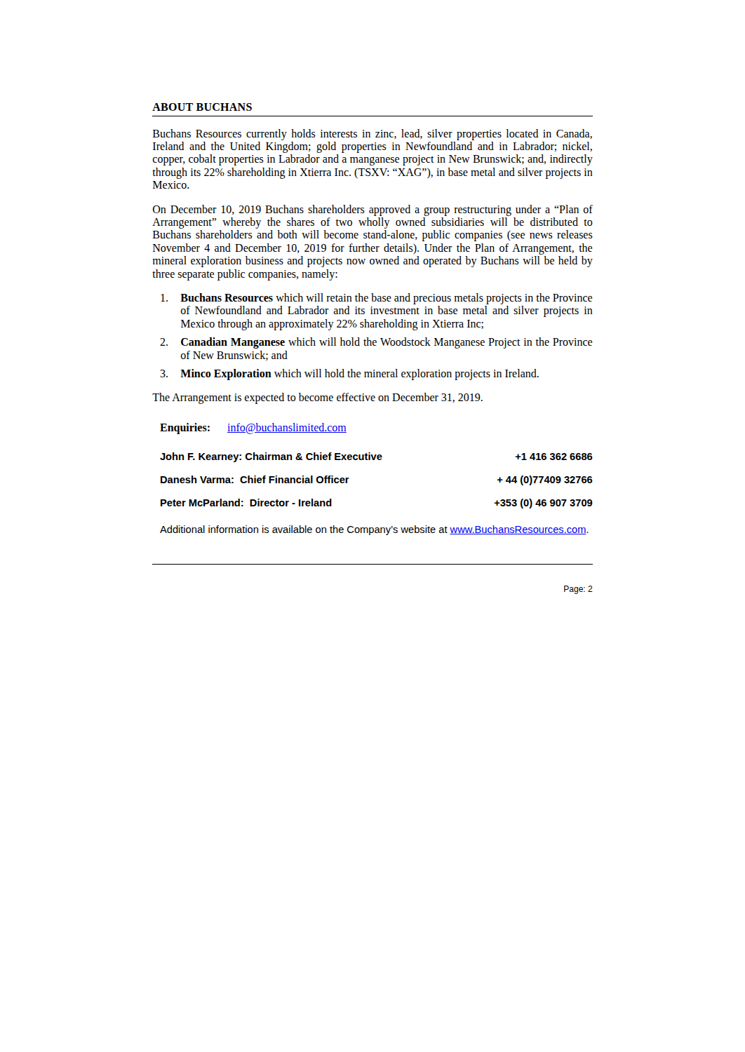ABOUT BUCHANS
Buchans Resources currently holds interests in zinc, lead, silver properties located in Canada, Ireland and the United Kingdom; gold properties in Newfoundland and in Labrador; nickel, copper, cobalt properties in Labrador and a manganese project in New Brunswick; and, indirectly through its 22% shareholding in Xtierra Inc. (TSXV: “XAG”), in base metal and silver projects in Mexico.
On December 10, 2019 Buchans shareholders approved a group restructuring under a “Plan of Arrangement” whereby the shares of two wholly owned subsidiaries will be distributed to Buchans shareholders and both will become stand-alone, public companies (see news releases November 4 and December 10, 2019 for further details). Under the Plan of Arrangement, the mineral exploration business and projects now owned and operated by Buchans will be held by three separate public companies, namely:
Buchans Resources which will retain the base and precious metals projects in the Province of Newfoundland and Labrador and its investment in base metal and silver projects in Mexico through an approximately 22% shareholding in Xtierra Inc;
Canadian Manganese which will hold the Woodstock Manganese Project in the Province of New Brunswick; and
Minco Exploration which will hold the mineral exploration projects in Ireland.
The Arrangement is expected to become effective on December 31, 2019.
Enquiries: info@buchanslimited.com
| John F. Kearney: Chairman & Chief Executive | +1 416 362 6686 |
| Danesh Varma: Chief Financial Officer | + 44 (0)77409 32766 |
| Peter McParland: Director - Ireland | +353 (0) 46 907 3709 |
Additional information is available on the Company’s website at www.BuchansResources.com.
Page: 2